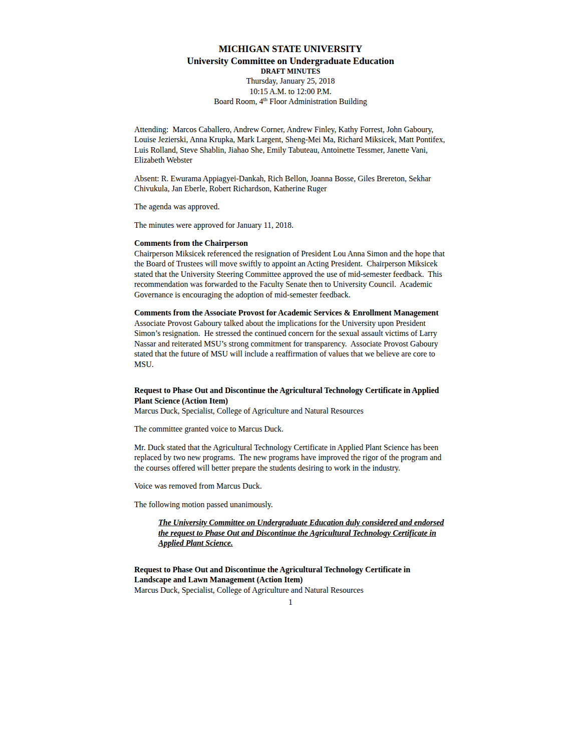MICHIGAN STATE UNIVERSITY
University Committee on Undergraduate Education
DRAFT MINUTES
Thursday, January 25, 2018
10:15 A.M. to 12:00 P.M.
Board Room, 4th Floor Administration Building
Attending: Marcos Caballero, Andrew Corner, Andrew Finley, Kathy Forrest, John Gaboury, Louise Jezierski, Anna Krupka, Mark Largent, Sheng-Mei Ma, Richard Miksicek, Matt Pontifex, Luis Rolland, Steve Shablin, Jiahao She, Emily Tabuteau, Antoinette Tessmer, Janette Vani, Elizabeth Webster
Absent: R. Ewurama Appiagyei-Dankah, Rich Bellon, Joanna Bosse, Giles Brereton, Sekhar Chivukula, Jan Eberle, Robert Richardson, Katherine Ruger
The agenda was approved.
The minutes were approved for January 11, 2018.
Comments from the Chairperson
Chairperson Miksicek referenced the resignation of President Lou Anna Simon and the hope that the Board of Trustees will move swiftly to appoint an Acting President. Chairperson Miksicek stated that the University Steering Committee approved the use of mid-semester feedback. This recommendation was forwarded to the Faculty Senate then to University Council. Academic Governance is encouraging the adoption of mid-semester feedback.
Comments from the Associate Provost for Academic Services & Enrollment Management
Associate Provost Gaboury talked about the implications for the University upon President Simon’s resignation. He stressed the continued concern for the sexual assault victims of Larry Nassar and reiterated MSU’s strong commitment for transparency. Associate Provost Gaboury stated that the future of MSU will include a reaffirmation of values that we believe are core to MSU.
Request to Phase Out and Discontinue the Agricultural Technology Certificate in Applied Plant Science (Action Item)
Marcus Duck, Specialist, College of Agriculture and Natural Resources
The committee granted voice to Marcus Duck.
Mr. Duck stated that the Agricultural Technology Certificate in Applied Plant Science has been replaced by two new programs. The new programs have improved the rigor of the program and the courses offered will better prepare the students desiring to work in the industry.
Voice was removed from Marcus Duck.
The following motion passed unanimously.
The University Committee on Undergraduate Education duly considered and endorsed the request to Phase Out and Discontinue the Agricultural Technology Certificate in Applied Plant Science.
Request to Phase Out and Discontinue the Agricultural Technology Certificate in Landscape and Lawn Management (Action Item)
Marcus Duck, Specialist, College of Agriculture and Natural Resources
1